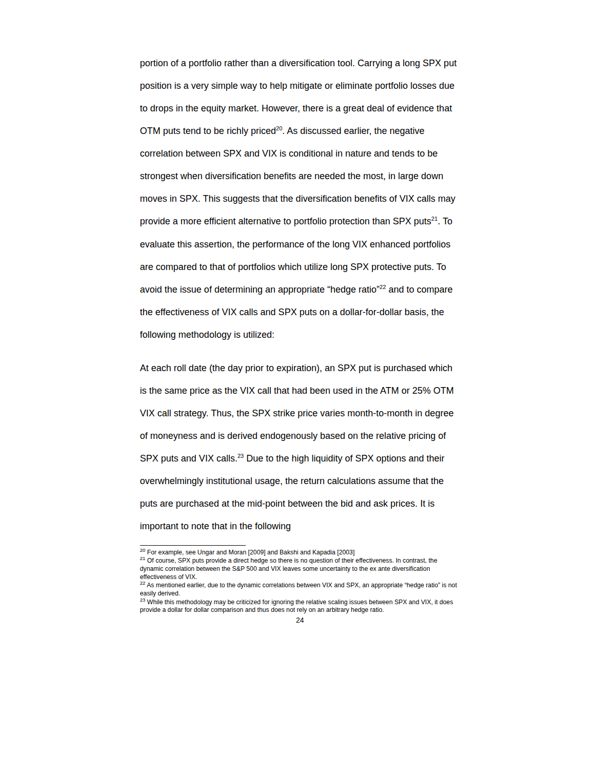portion of a portfolio rather than a diversification tool. Carrying a long SPX put position is a very simple way to help mitigate or eliminate portfolio losses due to drops in the equity market. However, there is a great deal of evidence that OTM puts tend to be richly priced20. As discussed earlier, the negative correlation between SPX and VIX is conditional in nature and tends to be strongest when diversification benefits are needed the most, in large down moves in SPX. This suggests that the diversification benefits of VIX calls may provide a more efficient alternative to portfolio protection than SPX puts21. To evaluate this assertion, the performance of the long VIX enhanced portfolios are compared to that of portfolios which utilize long SPX protective puts. To avoid the issue of determining an appropriate “hedge ratio”22 and to compare the effectiveness of VIX calls and SPX puts on a dollar-for-dollar basis, the following methodology is utilized:
At each roll date (the day prior to expiration), an SPX put is purchased which is the same price as the VIX call that had been used in the ATM or 25% OTM VIX call strategy. Thus, the SPX strike price varies month-to-month in degree of moneyness and is derived endogenously based on the relative pricing of SPX puts and VIX calls.23 Due to the high liquidity of SPX options and their overwhelmingly institutional usage, the return calculations assume that the puts are purchased at the mid-point between the bid and ask prices. It is important to note that in the following
20 For example, see Ungar and Moran [2009] and Bakshi and Kapadia [2003]
21 Of course, SPX puts provide a direct hedge so there is no question of their effectiveness. In contrast, the dynamic correlation between the S&P 500 and VIX leaves some uncertainty to the ex ante diversification effectiveness of VIX.
22 As mentioned earlier, due to the dynamic correlations between VIX and SPX, an appropriate “hedge ratio” is not easily derived.
23 While this methodology may be criticized for ignoring the relative scaling issues between SPX and VIX, it does provide a dollar for dollar comparison and thus does not rely on an arbitrary hedge ratio.
24